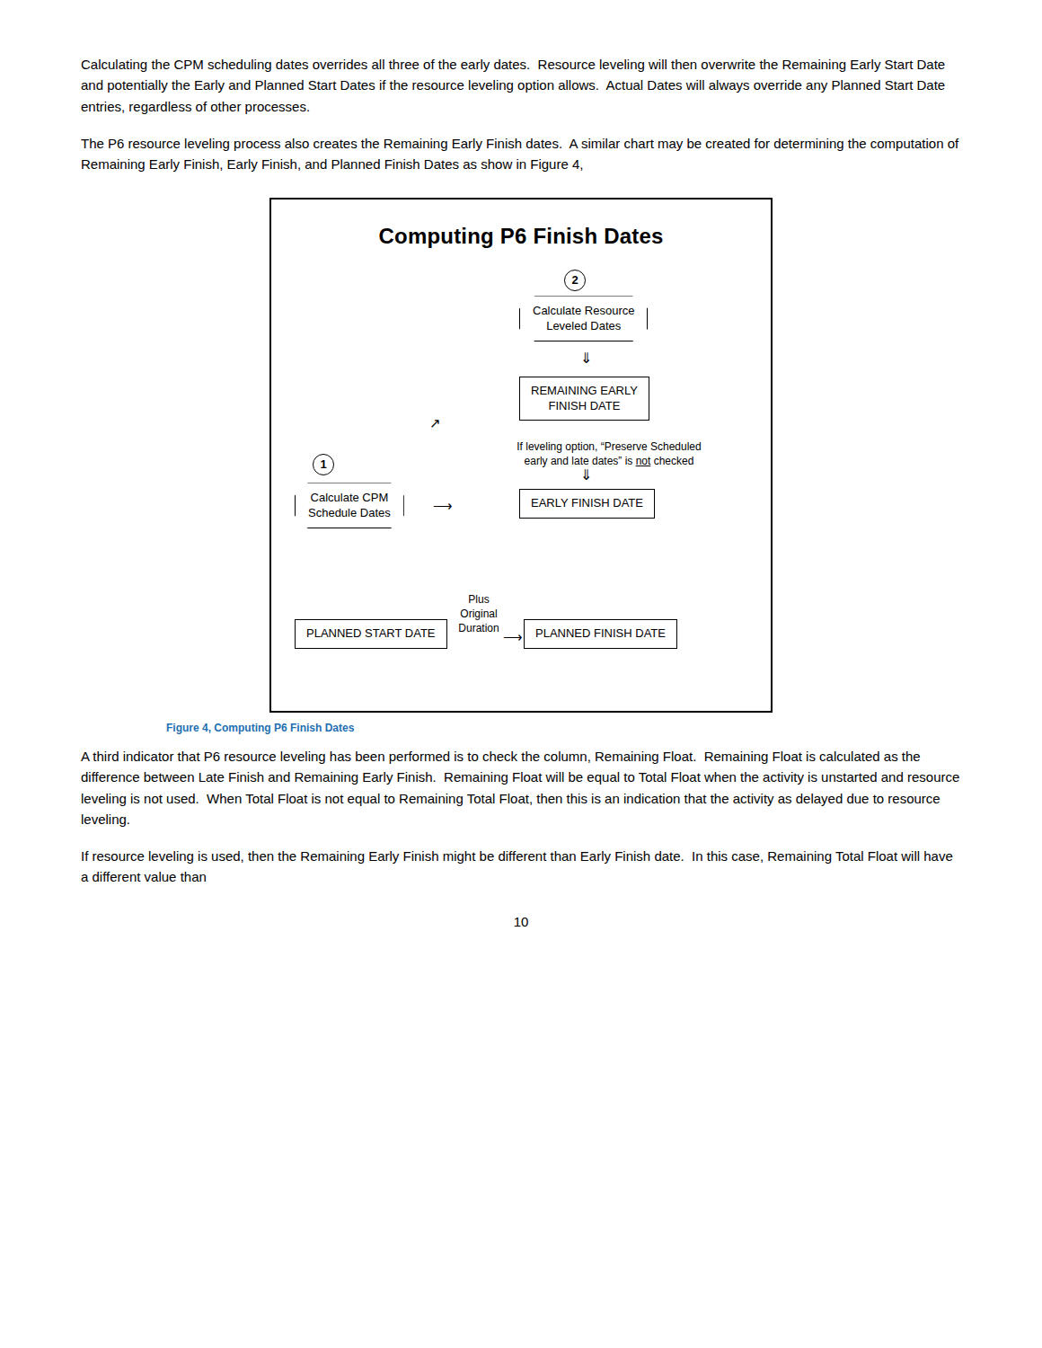Calculating the CPM scheduling dates overrides all three of the early dates. Resource leveling will then overwrite the Remaining Early Start Date and potentially the Early and Planned Start Dates if the resource leveling option allows. Actual Dates will always override any Planned Start Date entries, regardless of other processes.
The P6 resource leveling process also creates the Remaining Early Finish dates. A similar chart may be created for determining the computation of Remaining Early Finish, Early Finish, and Planned Finish Dates as show in Figure 4,
Computing P6 Finish Dates
2
Calculate Resource
Leveled Dates
⇓
REMAINING EARLY
FINISH DATE
If leveling option, “Preserve Scheduled
early and late dates” is not checked
⇓
1
Calculate CPM
Schedule Dates
⟶
↗
EARLY FINISH DATE
PLANNED START DATE
Plus
Original
Duration
⟶
PLANNED FINISH DATE
Figure 4, Computing P6 Finish Dates
A third indicator that P6 resource leveling has been performed is to check the column, Remaining Float. Remaining Float is calculated as the difference between Late Finish and Remaining Early Finish. Remaining Float will be equal to Total Float when the activity is unstarted and resource leveling is not used. When Total Float is not equal to Remaining Total Float, then this is an indication that the activity as delayed due to resource leveling.
If resource leveling is used, then the Remaining Early Finish might be different than Early Finish date. In this case, Remaining Total Float will have a different value than
10